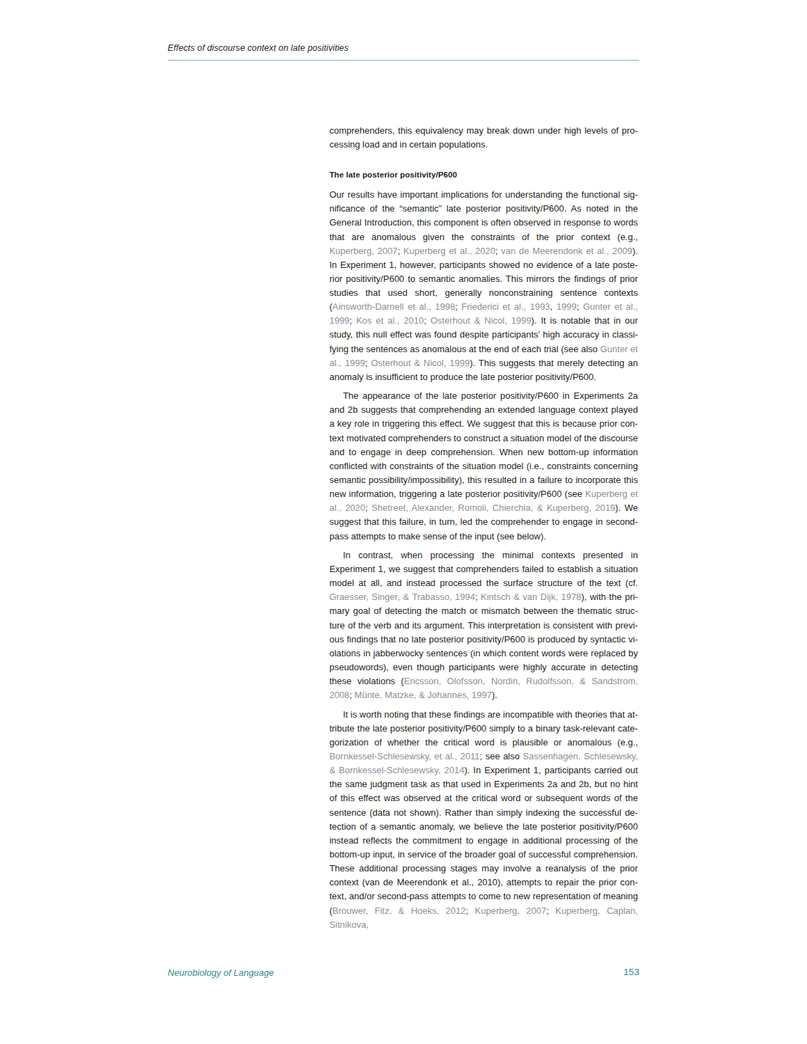Effects of discourse context on late positivities
comprehenders, this equivalency may break down under high levels of processing load and in certain populations.
The late posterior positivity/P600
Our results have important implications for understanding the functional significance of the “semantic” late posterior positivity/P600. As noted in the General Introduction, this component is often observed in response to words that are anomalous given the constraints of the prior context (e.g., Kuperberg, 2007; Kuperberg et al., 2020; van de Meerendonk et al., 2009). In Experiment 1, however, participants showed no evidence of a late posterior positivity/P600 to semantic anomalies. This mirrors the findings of prior studies that used short, generally nonconstraining sentence contexts (Ainsworth-Darnell et al., 1998; Friederici et al., 1993, 1999; Gunter et al., 1999; Kos et al., 2010; Osterhout & Nicol, 1999). It is notable that in our study, this null effect was found despite participants’ high accuracy in classifying the sentences as anomalous at the end of each trial (see also Gunter et al., 1999; Osterhout & Nicol, 1999). This suggests that merely detecting an anomaly is insufficient to produce the late posterior positivity/P600.
The appearance of the late posterior positivity/P600 in Experiments 2a and 2b suggests that comprehending an extended language context played a key role in triggering this effect. We suggest that this is because prior context motivated comprehenders to construct a situation model of the discourse and to engage in deep comprehension. When new bottom-up information conflicted with constraints of the situation model (i.e., constraints concerning semantic possibility/impossibility), this resulted in a failure to incorporate this new information, triggering a late posterior positivity/P600 (see Kuperberg et al., 2020; Shetreet, Alexander, Romoli, Chierchia, & Kuperberg, 2019). We suggest that this failure, in turn, led the comprehender to engage in second-pass attempts to make sense of the input (see below).
In contrast, when processing the minimal contexts presented in Experiment 1, we suggest that comprehenders failed to establish a situation model at all, and instead processed the surface structure of the text (cf. Graesser, Singer, & Trabasso, 1994; Kintsch & van Dijk, 1978), with the primary goal of detecting the match or mismatch between the thematic structure of the verb and its argument. This interpretation is consistent with previous findings that no late posterior positivity/P600 is produced by syntactic violations in jabberwocky sentences (in which content words were replaced by pseudowords), even though participants were highly accurate in detecting these violations (Ericsson, Olofsson, Nordin, Rudolfsson, & Sandstrom, 2008; Münte, Matzke, & Johannes, 1997).
It is worth noting that these findings are incompatible with theories that attribute the late posterior positivity/P600 simply to a binary task-relevant categorization of whether the critical word is plausible or anomalous (e.g., Bornkessel-Schlesewsky, et al., 2011; see also Sassenhagen, Schlesewsky, & Bornkessel-Schlesewsky, 2014). In Experiment 1, participants carried out the same judgment task as that used in Experiments 2a and 2b, but no hint of this effect was observed at the critical word or subsequent words of the sentence (data not shown). Rather than simply indexing the successful detection of a semantic anomaly, we believe the late posterior positivity/P600 instead reflects the commitment to engage in additional processing of the bottom-up input, in service of the broader goal of successful comprehension. These additional processing stages may involve a reanalysis of the prior context (van de Meerendonk et al., 2010), attempts to repair the prior context, and/or second-pass attempts to come to new representation of meaning (Brouwer, Fitz, & Hoeks, 2012; Kuperberg, 2007; Kuperberg, Caplan, Sitnikova,
Neurobiology of Language
153